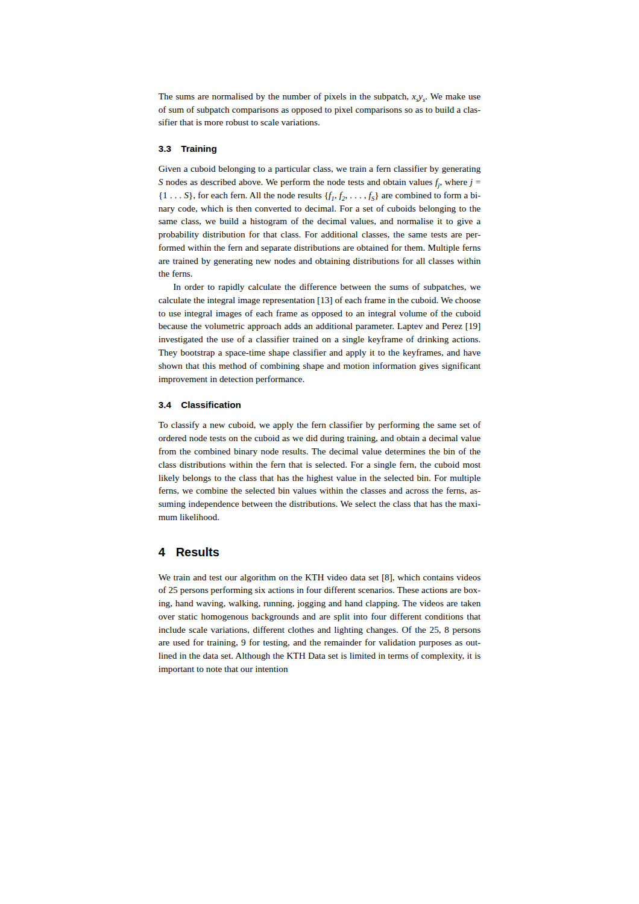The sums are normalised by the number of pixels in the subpatch, xsys. We make use of sum of subpatch comparisons as opposed to pixel comparisons so as to build a classifier that is more robust to scale variations.
3.3 Training
Given a cuboid belonging to a particular class, we train a fern classifier by generating S nodes as described above. We perform the node tests and obtain values fj, where j = {1 . . . S}, for each fern. All the node results {f1, f2, . . . , fS} are combined to form a binary code, which is then converted to decimal. For a set of cuboids belonging to the same class, we build a histogram of the decimal values, and normalise it to give a probability distribution for that class. For additional classes, the same tests are performed within the fern and separate distributions are obtained for them. Multiple ferns are trained by generating new nodes and obtaining distributions for all classes within the ferns.
In order to rapidly calculate the difference between the sums of subpatches, we calculate the integral image representation [13] of each frame in the cuboid. We choose to use integral images of each frame as opposed to an integral volume of the cuboid because the volumetric approach adds an additional parameter. Laptev and Perez [19] investigated the use of a classifier trained on a single keyframe of drinking actions. They bootstrap a space-time shape classifier and apply it to the keyframes, and have shown that this method of combining shape and motion information gives significant improvement in detection performance.
3.4 Classification
To classify a new cuboid, we apply the fern classifier by performing the same set of ordered node tests on the cuboid as we did during training, and obtain a decimal value from the combined binary node results. The decimal value determines the bin of the class distributions within the fern that is selected. For a single fern, the cuboid most likely belongs to the class that has the highest value in the selected bin. For multiple ferns, we combine the selected bin values within the classes and across the ferns, assuming independence between the distributions. We select the class that has the maximum likelihood.
4 Results
We train and test our algorithm on the KTH video data set [8], which contains videos of 25 persons performing six actions in four different scenarios. These actions are boxing, hand waving, walking, running, jogging and hand clapping. The videos are taken over static homogenous backgrounds and are split into four different conditions that include scale variations, different clothes and lighting changes. Of the 25, 8 persons are used for training, 9 for testing, and the remainder for validation purposes as outlined in the data set. Although the KTH Data set is limited in terms of complexity, it is important to note that our intention